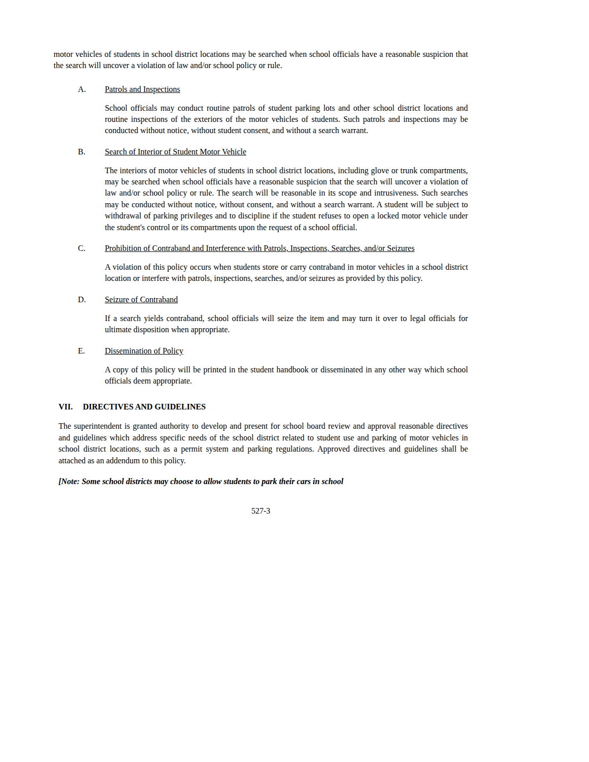motor vehicles of students in school district locations may be searched when school officials have a reasonable suspicion that the search will uncover a violation of law and/or school policy or rule.
A. Patrols and Inspections
School officials may conduct routine patrols of student parking lots and other school district locations and routine inspections of the exteriors of the motor vehicles of students. Such patrols and inspections may be conducted without notice, without student consent, and without a search warrant.
B. Search of Interior of Student Motor Vehicle
The interiors of motor vehicles of students in school district locations, including glove or trunk compartments, may be searched when school officials have a reasonable suspicion that the search will uncover a violation of law and/or school policy or rule. The search will be reasonable in its scope and intrusiveness. Such searches may be conducted without notice, without consent, and without a search warrant. A student will be subject to withdrawal of parking privileges and to discipline if the student refuses to open a locked motor vehicle under the student's control or its compartments upon the request of a school official.
C. Prohibition of Contraband and Interference with Patrols, Inspections, Searches, and/or Seizures
A violation of this policy occurs when students store or carry contraband in motor vehicles in a school district location or interfere with patrols, inspections, searches, and/or seizures as provided by this policy.
D. Seizure of Contraband
If a search yields contraband, school officials will seize the item and may turn it over to legal officials for ultimate disposition when appropriate.
E. Dissemination of Policy
A copy of this policy will be printed in the student handbook or disseminated in any other way which school officials deem appropriate.
VII. DIRECTIVES AND GUIDELINES
The superintendent is granted authority to develop and present for school board review and approval reasonable directives and guidelines which address specific needs of the school district related to student use and parking of motor vehicles in school district locations, such as a permit system and parking regulations. Approved directives and guidelines shall be attached as an addendum to this policy.
[Note: Some school districts may choose to allow students to park their cars in school
527-3